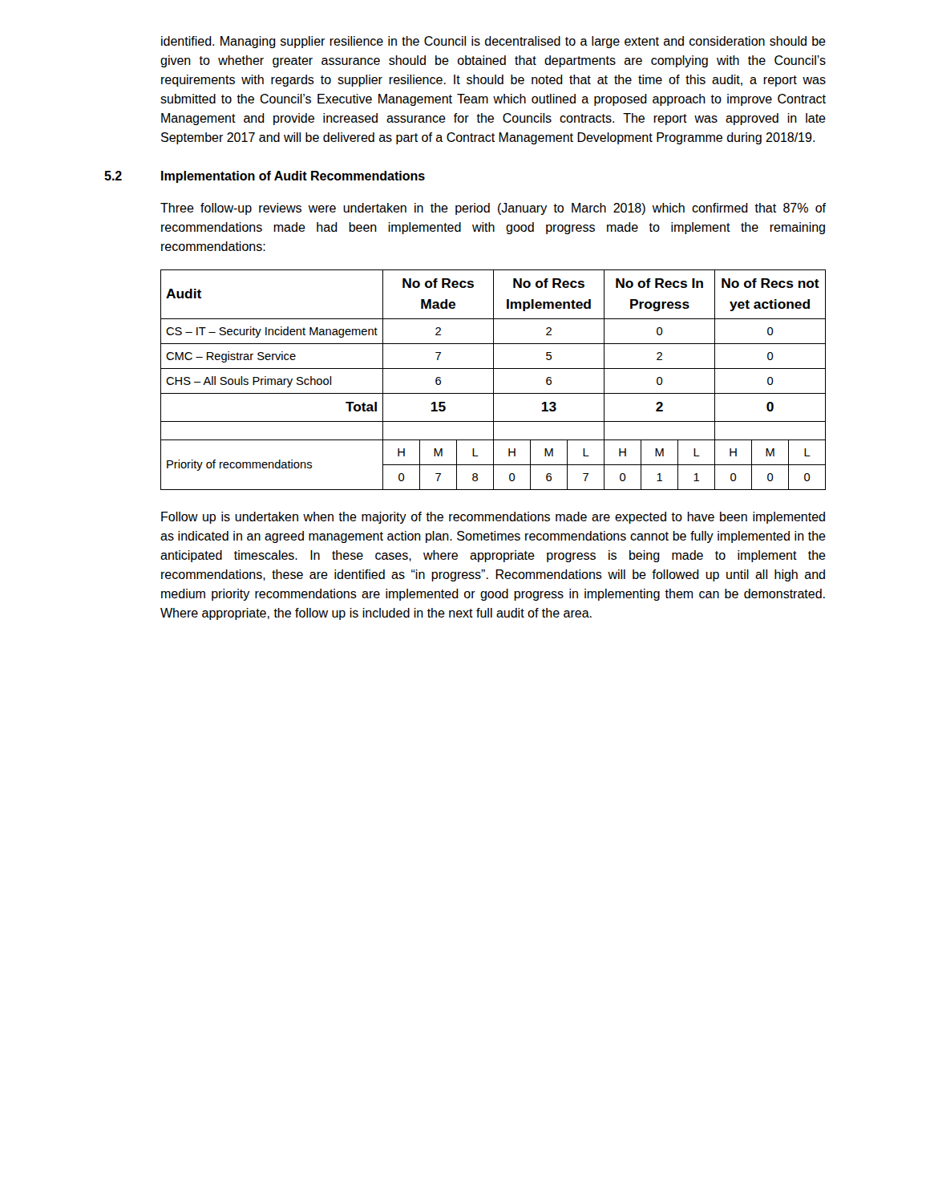identified. Managing supplier resilience in the Council is decentralised to a large extent and consideration should be given to whether greater assurance should be obtained that departments are complying with the Council’s requirements with regards to supplier resilience. It should be noted that at the time of this audit, a report was submitted to the Council’s Executive Management Team which outlined a proposed approach to improve Contract Management and provide increased assurance for the Councils contracts. The report was approved in late September 2017 and will be delivered as part of a Contract Management Development Programme during 2018/19.
5.2
Implementation of Audit Recommendations
Three follow-up reviews were undertaken in the period (January to March 2018) which confirmed that 87% of recommendations made had been implemented with good progress made to implement the remaining recommendations:
| Audit | No of Recs Made | No of Recs Implemented | No of Recs In Progress | No of Recs not yet actioned |
| --- | --- | --- | --- | --- |
| CS – IT – Security Incident Management | 2 | 2 | 0 | 0 |
| CMC – Registrar Service | 7 | 5 | 2 | 0 |
| CHS – All Souls Primary School | 6 | 6 | 0 | 0 |
| Total | 15 | 13 | 2 | 0 |
| Priority of recommendations | H | M | L | H | M | L | H | M | L | H | M | L |
| 0 | 7 | 8 | 0 | 6 | 7 | 0 | 1 | 1 | 0 | 0 | 0 |
Follow up is undertaken when the majority of the recommendations made are expected to have been implemented as indicated in an agreed management action plan. Sometimes recommendations cannot be fully implemented in the anticipated timescales. In these cases, where appropriate progress is being made to implement the recommendations, these are identified as “in progress”. Recommendations will be followed up until all high and medium priority recommendations are implemented or good progress in implementing them can be demonstrated. Where appropriate, the follow up is included in the next full audit of the area.